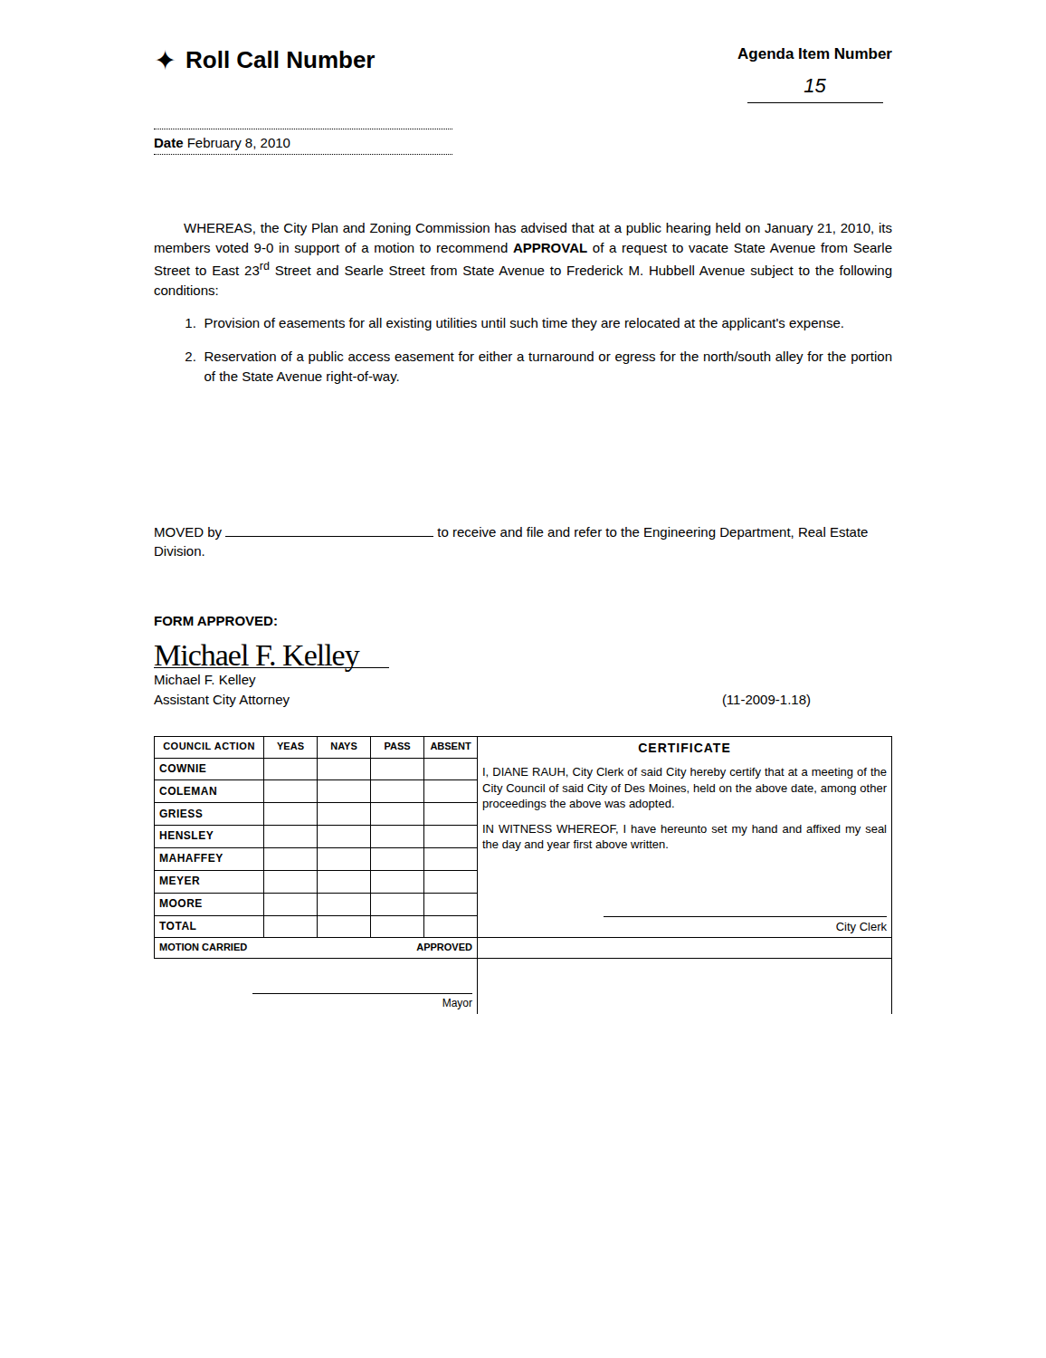✦ Roll Call Number
Agenda Item Number
15
Date February 8, 2010
WHEREAS, the City Plan and Zoning Commission has advised that at a public hearing held on January 21, 2010, its members voted 9-0 in support of a motion to recommend APPROVAL of a request to vacate State Avenue from Searle Street to East 23rd Street and Searle Street from State Avenue to Frederick M. Hubbell Avenue subject to the following conditions:
Provision of easements for all existing utilities until such time they are relocated at the applicant's expense.
Reservation of a public access easement for either a turnaround or egress for the north/south alley for the portion of the State Avenue right-of-way.
MOVED by to receive and file and refer to the Engineering Department, Real Estate Division.
FORM APPROVED:
Michael F. Kelley
Michael F. Kelley
Assistant City Attorney
(11-2009-1.18)
| COUNCIL ACTION | YEAS | NAYS | PASS | ABSENT | CERTIFICATE I, DIANE RAUH, City Clerk of said City hereby certify that at a meeting of the City Council of said City of Des Moines, held on the above date, among other proceedings the above was adopted. IN WITNESS WHEREOF, I have hereunto set my hand and affixed my seal the day and year first above written. City Clerk |
| COWNIE | | | | |
| COLEMAN | | | | |
| GRIESS | | | | |
| HENSLEY | | | | |
| MAHAFFEY | | | | |
| MEYER | | | | |
| MOORE | | | | |
| TOTAL | | | | |
| MOTION CARRIED | APPROVED | |
| Mayor | |